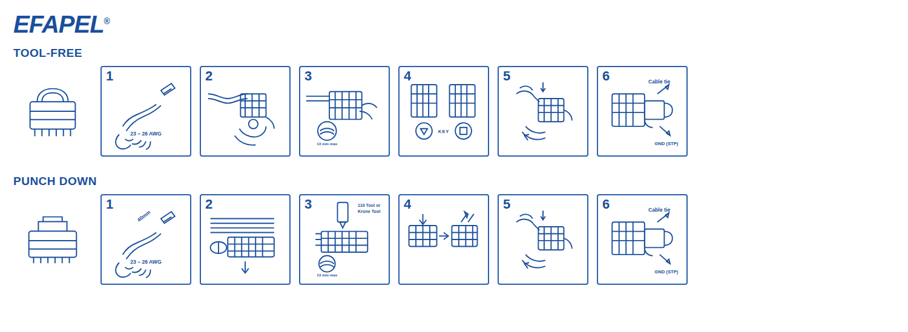EFAPEL®
TOOL-FREE
1 40mm 23 – 26 AWG
2
3 13 mm max
4 KEY
5
6 Cable tie GND (STP)
PUNCH DOWN
1 40mm 23 – 26 AWG
2
3 110 Tool or Krone Tool 13 mm max
4
5
6 Cable tie GND (STP)
Instruction sheet text: TOOL-FREE — Step 1: strip 40 mm, conductors 23–26 AWG. Step 2: load pairs. Step 3: seat conductors, untwist no more than 13 mm. Step 4: align KEY. Step 5: press to close. Step 6: fit cable tie; ground GND (STP). PUNCH DOWN — Step 1: strip 40 mm, conductors 23–26 AWG. Step 2: lay conductors. Step 3: terminate with 110 Tool or Krone Tool, untwist no more than 13 mm. Step 4: fit cap and trim. Step 5: press to close. Step 6: fit cable tie; ground GND (STP).